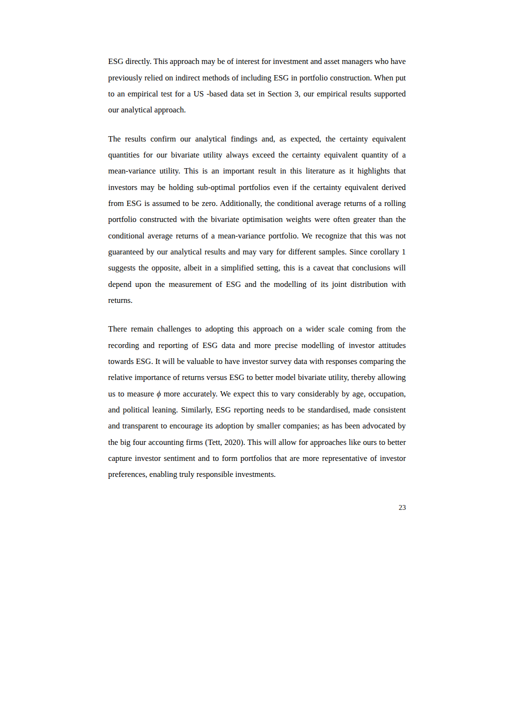ESG directly. This approach may be of interest for investment and asset managers who have previously relied on indirect methods of including ESG in portfolio construction. When put to an empirical test for a US -based data set in Section 3, our empirical results supported our analytical approach.
The results confirm our analytical findings and, as expected, the certainty equivalent quantities for our bivariate utility always exceed the certainty equivalent quantity of a mean-variance utility. This is an important result in this literature as it highlights that investors may be holding sub-optimal portfolios even if the certainty equivalent derived from ESG is assumed to be zero. Additionally, the conditional average returns of a rolling portfolio constructed with the bivariate optimisation weights were often greater than the conditional average returns of a mean-variance portfolio. We recognize that this was not guaranteed by our analytical results and may vary for different samples. Since corollary 1 suggests the opposite, albeit in a simplified setting, this is a caveat that conclusions will depend upon the measurement of ESG and the modelling of its joint distribution with returns.
There remain challenges to adopting this approach on a wider scale coming from the recording and reporting of ESG data and more precise modelling of investor attitudes towards ESG. It will be valuable to have investor survey data with responses comparing the relative importance of returns versus ESG to better model bivariate utility, thereby allowing us to measure ϕ more accurately. We expect this to vary considerably by age, occupation, and political leaning. Similarly, ESG reporting needs to be standardised, made consistent and transparent to encourage its adoption by smaller companies; as has been advocated by the big four accounting firms (Tett, 2020). This will allow for approaches like ours to better capture investor sentiment and to form portfolios that are more representative of investor preferences, enabling truly responsible investments.
23